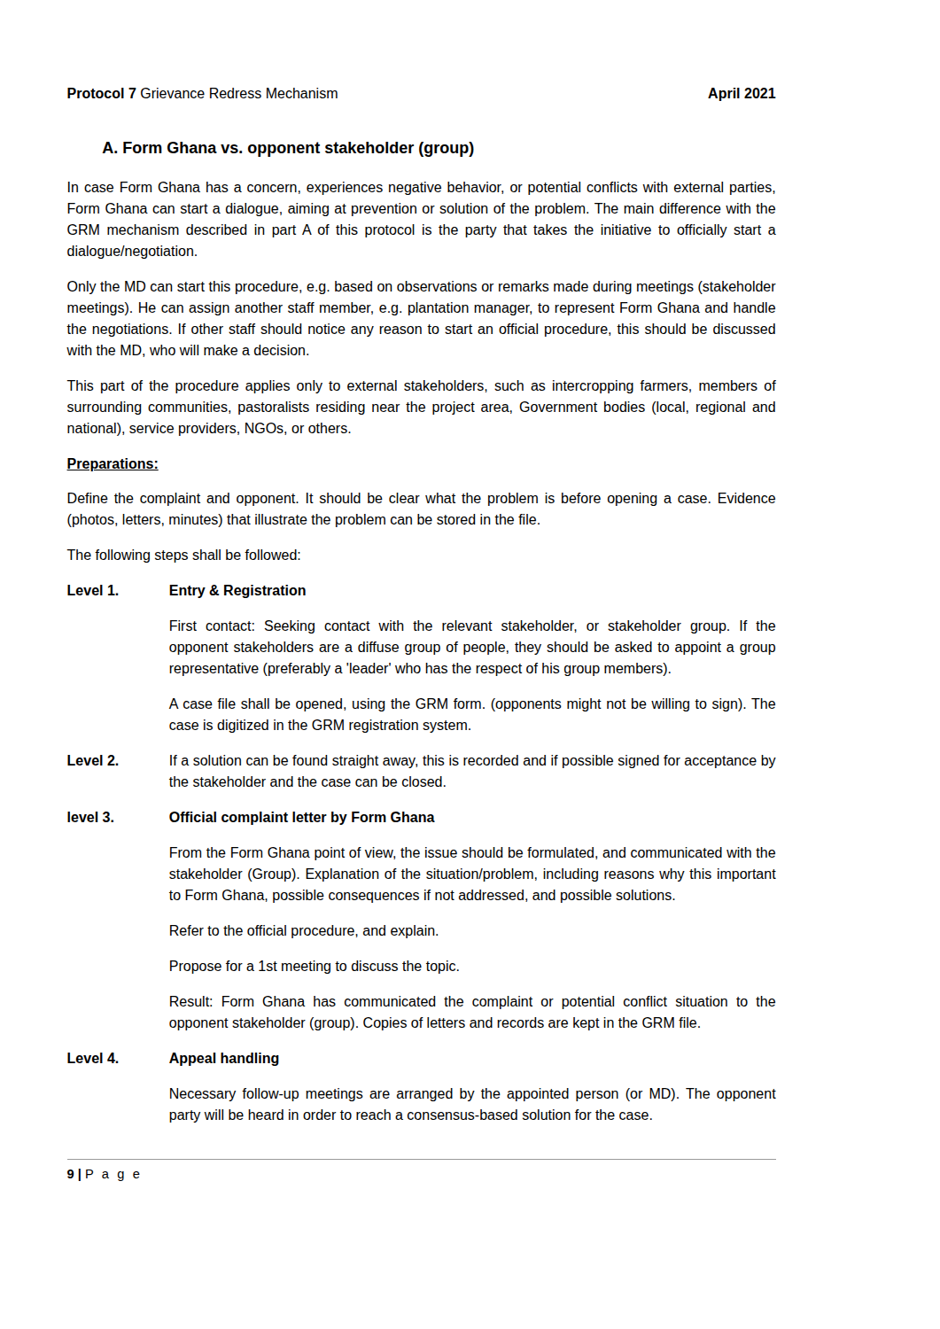Protocol 7 Grievance Redress Mechanism
April 2021
A. Form Ghana vs. opponent stakeholder (group)
In case Form Ghana has a concern, experiences negative behavior, or potential conflicts with external parties, Form Ghana can start a dialogue, aiming at prevention or solution of the problem. The main difference with the GRM mechanism described in part A of this protocol is the party that takes the initiative to officially start a dialogue/negotiation.
Only the MD can start this procedure, e.g. based on observations or remarks made during meetings (stakeholder meetings). He can assign another staff member, e.g. plantation manager, to represent Form Ghana and handle the negotiations. If other staff should notice any reason to start an official procedure, this should be discussed with the MD, who will make a decision.
This part of the procedure applies only to external stakeholders, such as intercropping farmers, members of surrounding communities, pastoralists residing near the project area, Government bodies (local, regional and national), service providers, NGOs, or others.
Preparations:
Define the complaint and opponent. It should be clear what the problem is before opening a case. Evidence (photos, letters, minutes) that illustrate the problem can be stored in the file.
The following steps shall be followed:
Level 1.
Entry & Registration
First contact: Seeking contact with the relevant stakeholder, or stakeholder group. If the opponent stakeholders are a diffuse group of people, they should be asked to appoint a group representative (preferably a 'leader' who has the respect of his group members).
A case file shall be opened, using the GRM form. (opponents might not be willing to sign). The case is digitized in the GRM registration system.
Level 2.
If a solution can be found straight away, this is recorded and if possible signed for acceptance by the stakeholder and the case can be closed.
level 3.
Official complaint letter by Form Ghana
From the Form Ghana point of view, the issue should be formulated, and communicated with the stakeholder (Group). Explanation of the situation/problem, including reasons why this important to Form Ghana, possible consequences if not addressed, and possible solutions.
Refer to the official procedure, and explain.
Propose for a 1st meeting to discuss the topic.
Result: Form Ghana has communicated the complaint or potential conflict situation to the opponent stakeholder (group). Copies of letters and records are kept in the GRM file.
Level 4.
Appeal handling
Necessary follow-up meetings are arranged by the appointed person (or MD). The opponent party will be heard in order to reach a consensus-based solution for the case.
9 | P a g e